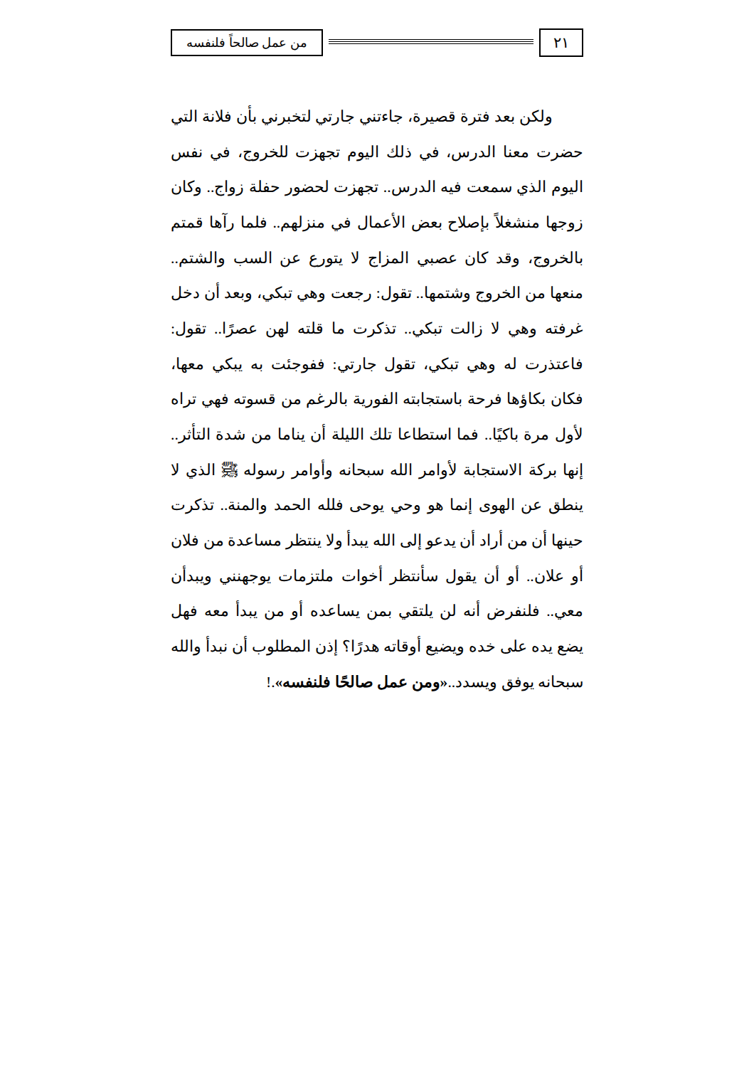٢١
من عمل صالحاً فلنفسه
ولكن بعد فترة قصيرة، جاءتني جارتي لتخبرني بأن فلانة التي حضرت معنا الدرس، في ذلك اليوم تجهزت للخروج، في نفس اليوم الذي سمعت فيه الدرس.. تجهزت لحضور حفلة زواج.. وكان زوجها منشغلاً بإصلاح بعض الأعمال في منزلهم.. فلما رآها قمتم بالخروج، وقد كان عصبي المزاج لا يتورع عن السب والشتم.. منعها من الخروج وشتمها.. تقول: رجعت وهي تبكي، وبعد أن دخل غرفته وهي لا زالت تبكي.. تذكرت ما قلته لهن عصرًا.. تقول: فاعتذرت له وهي تبكي، تقول جارتي: ففوجئت به يبكي معها، فكان بكاؤها فرحة باستجابته الفورية بالرغم من قسوته فهي تراه لأول مرة باكيًا.. فما استطاعا تلك الليلة أن يناما من شدة التأثر.. إنها بركة الاستجابة لأوامر الله سبحانه وأوامر رسوله ﷺ الذي لا ينطق عن الهوى إنما هو وحي يوحى فلله الحمد والمنة.. تذكرت حينها أن من أراد أن يدعو إلى الله يبدأ ولا ينتظر مساعدة من فلان أو علان.. أو أن يقول سأنتظر أخوات ملتزمات يوجهنني ويبدأن معي.. فلنفرض أنه لن يلتقي بمن يساعده أو من يبدأ معه فهل يضع يده على خده ويضيع أوقاته هدرًا؟ إذن المطلوب أن نبدأ والله سبحانه يوفق ويسدد..«ومن عمل صالحًا فلنفسه».!